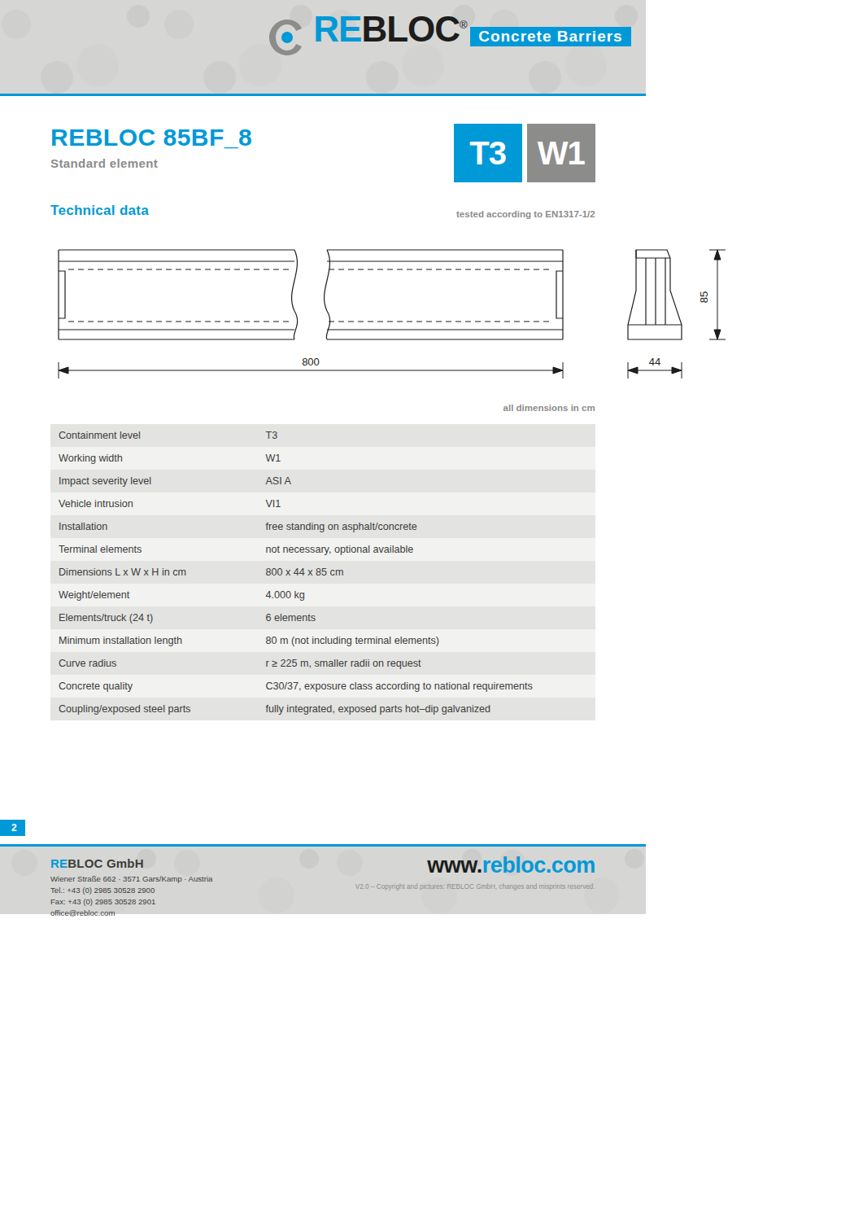REBLOC®
Concrete Barriers
REBLOC 85BF_8
Standard element
T3
W1
Technical data
tested according to EN1317-1/2
800
85 44
all dimensions in cm
| Containment level | T3 |
| Working width | W1 |
| Impact severity level | ASI A |
| Vehicle intrusion | VI1 |
| Installation | free standing on asphalt/concrete |
| Terminal elements | not necessary, optional available |
| Dimensions L x W x H in cm | 800 x 44 x 85 cm |
| Weight/element | 4.000 kg |
| Elements/truck (24 t) | 6 elements |
| Minimum installation length | 80 m (not including terminal elements) |
| Curve radius | r ≥ 225 m, smaller radii on request |
| Concrete quality | C30/37, exposure class according to national requirements |
| Coupling/exposed steel parts | fully integrated, exposed parts hot–dip galvanized |
2
REBLOC GmbH
Wiener Straße 662 · 3571 Gars/Kamp · Austria
Tel.: +43 (0) 2985 30528 2900
Fax: +43 (0) 2985 30528 2901
office@rebloc.com
www. rebloc.com
V2.0 – Copyright and pictures: REBLOC GmbH, changes and misprints reserved.